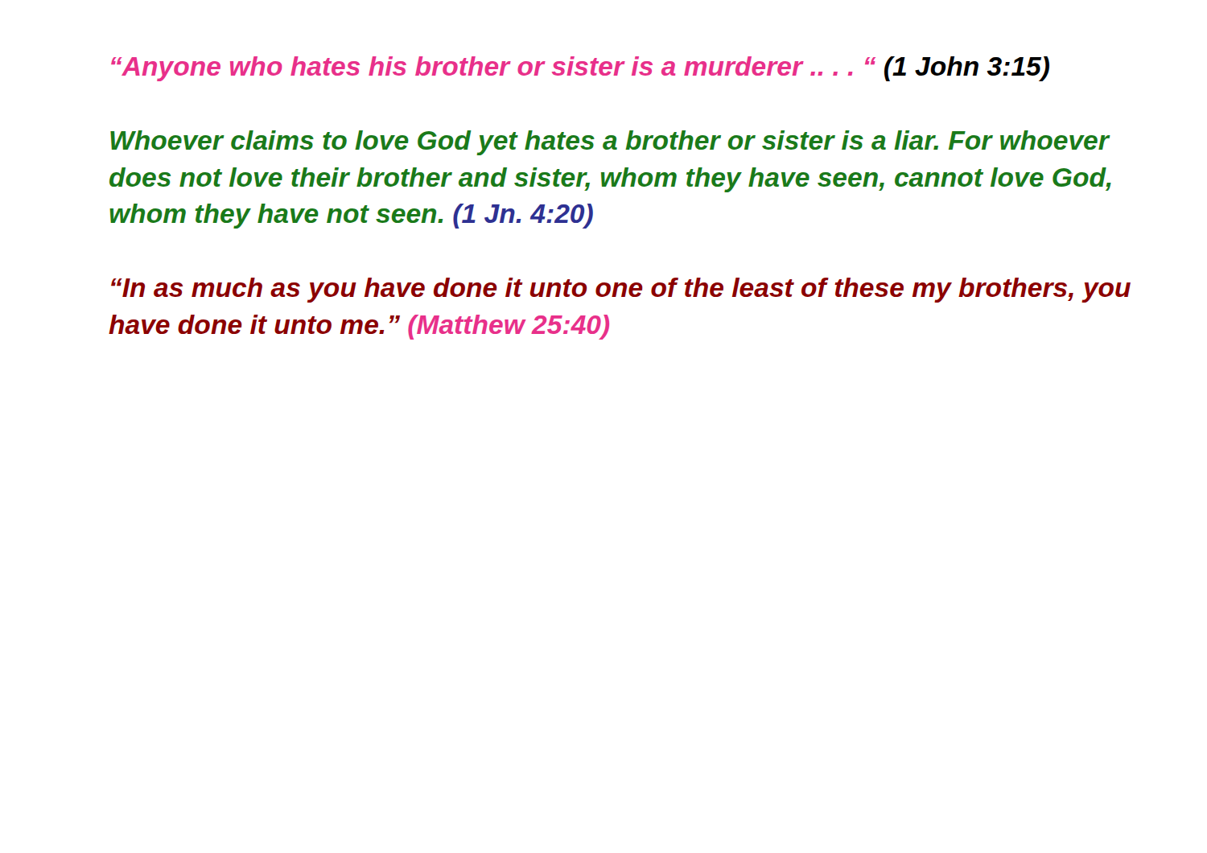“Anyone who hates his brother or sister is a murderer .. . . “ (1 John 3:15)
Whoever claims to love God yet hates a brother or sister is a liar. For whoever does not love their brother and sister, whom they have seen, cannot love God, whom they have not seen. (1 Jn. 4:20)
“In as much as you have done it unto one of the least of these my brothers, you have done it unto me.” (Matthew 25:40)